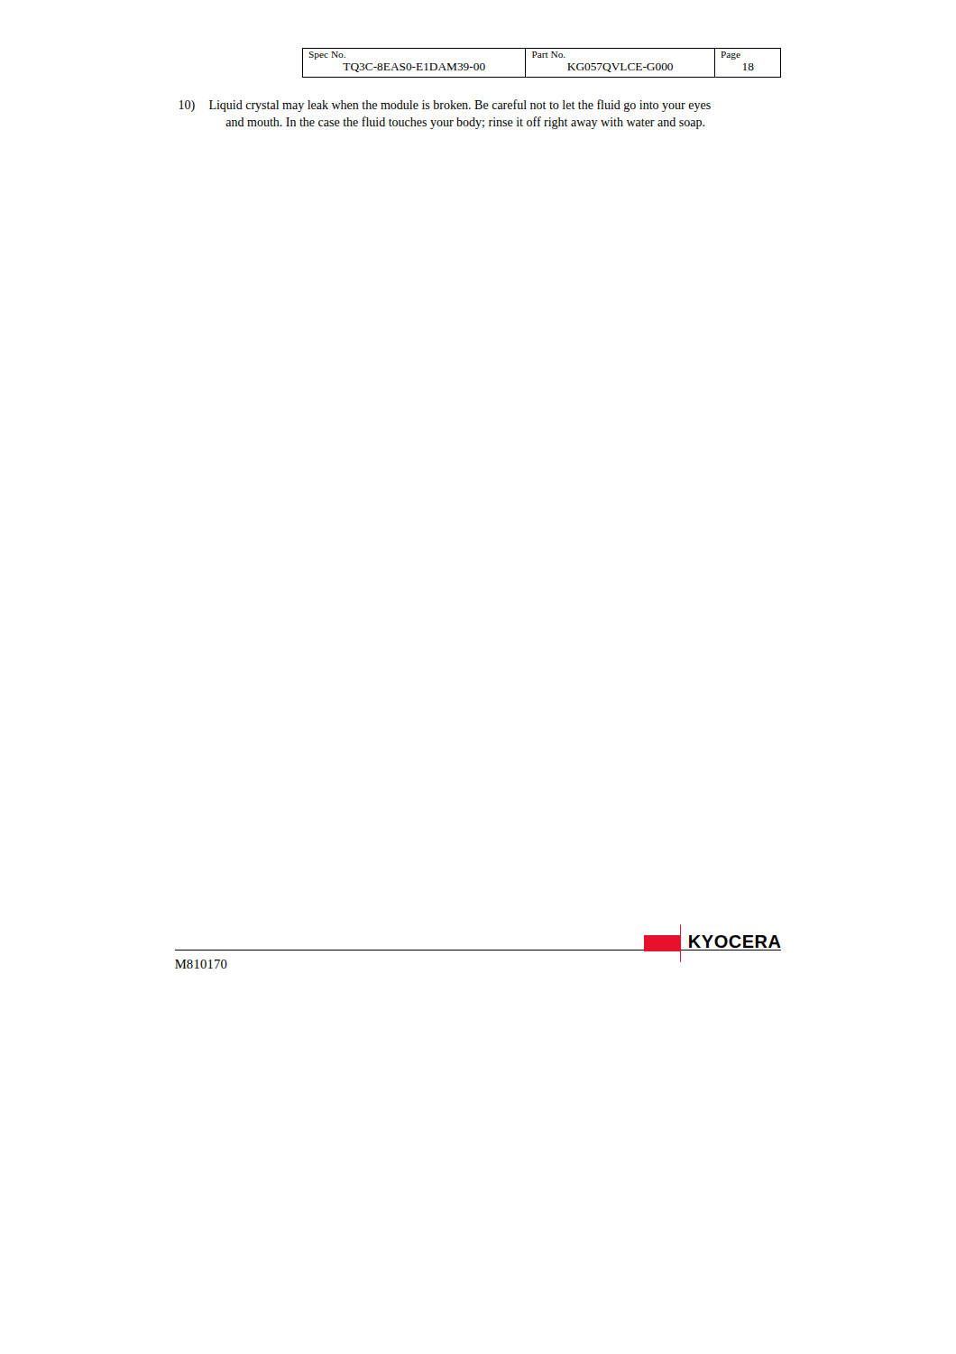| Spec No. | Part No. | Page |
| TQ3C-8EAS0-E1DAM39-00 | KG057QVLCE-G000 | 18 |
10)
Liquid crystal may leak when the module is broken. Be careful not to let the fluid go into your eyes and mouth. In the case the fluid touches your body; rinse it off right away with water and soap.
M810170
KYOCERA